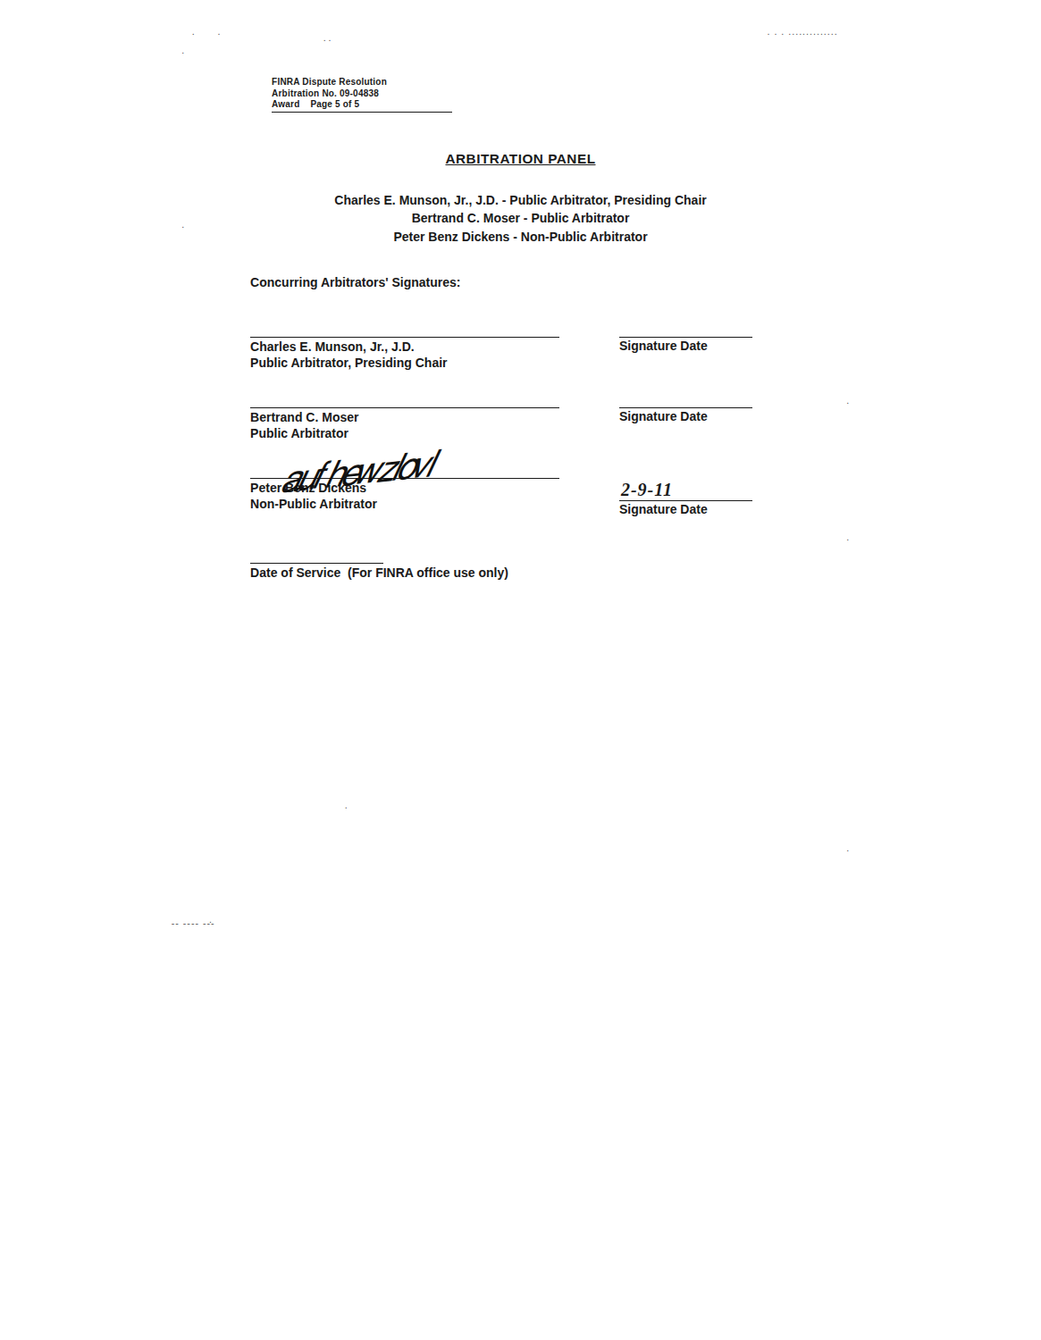. . . . . . . . .............. . . . . . -- ---- --- .
FINRA Dispute Resolution Arbitration No. 09-04838 Award Page 5 of 5
ARBITRATION PANEL
Charles E. Munson, Jr., J.D. - Public Arbitrator, Presiding Chair
Bertrand C. Moser - Public Arbitrator
Peter Benz Dickens - Non-Public Arbitrator
Concurring Arbitrators' Signatures:
Charles E. Munson, Jr., J.D.
Public Arbitrator, Presiding Chair
Signature Date
Bertrand C. Moser
Public Arbitrator
Signature Date
  𝑎𝑢𝑓 ℎ𝑒𝑤𝑧𝑙𝑜𝑣𝑙
Peter Benz Dickens
Non-Public Arbitrator
2-9-11
Signature Date
Date of Service (For FINRA office use only)